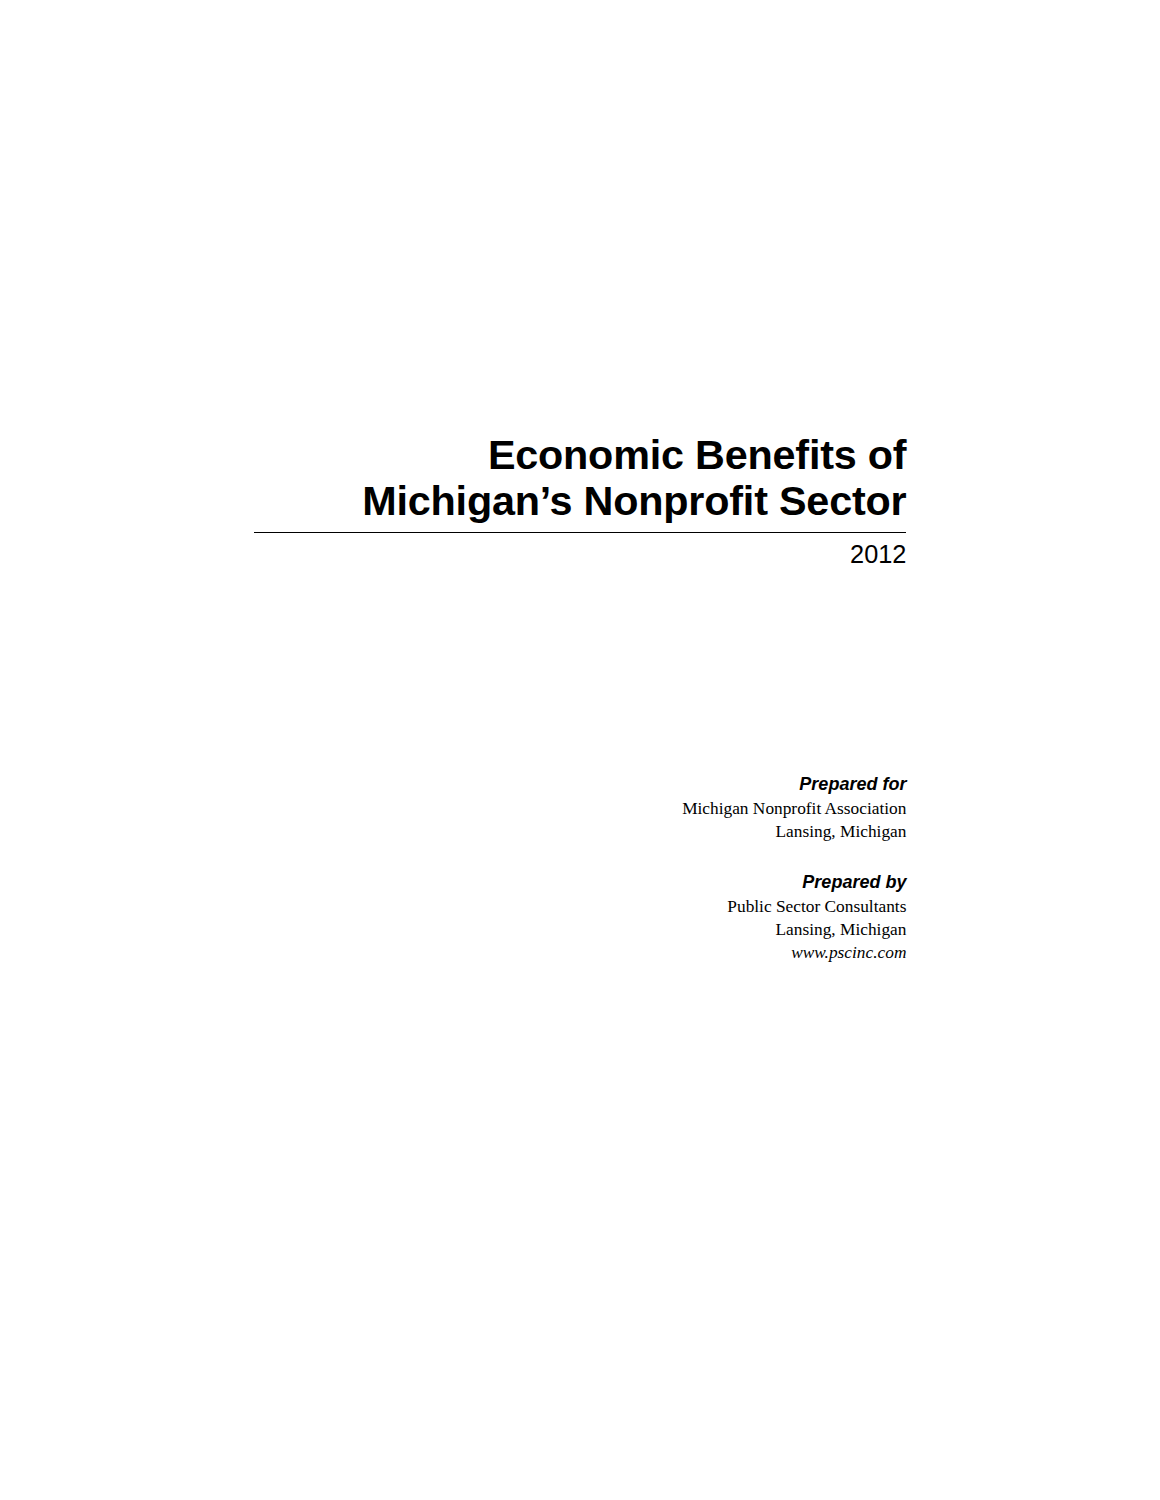Economic Benefits of
Michigan’s Nonprofit Sector
2012
Prepared for
Michigan Nonprofit Association
Lansing, Michigan
Prepared by
Public Sector Consultants
Lansing, Michigan
www.pscinc.com